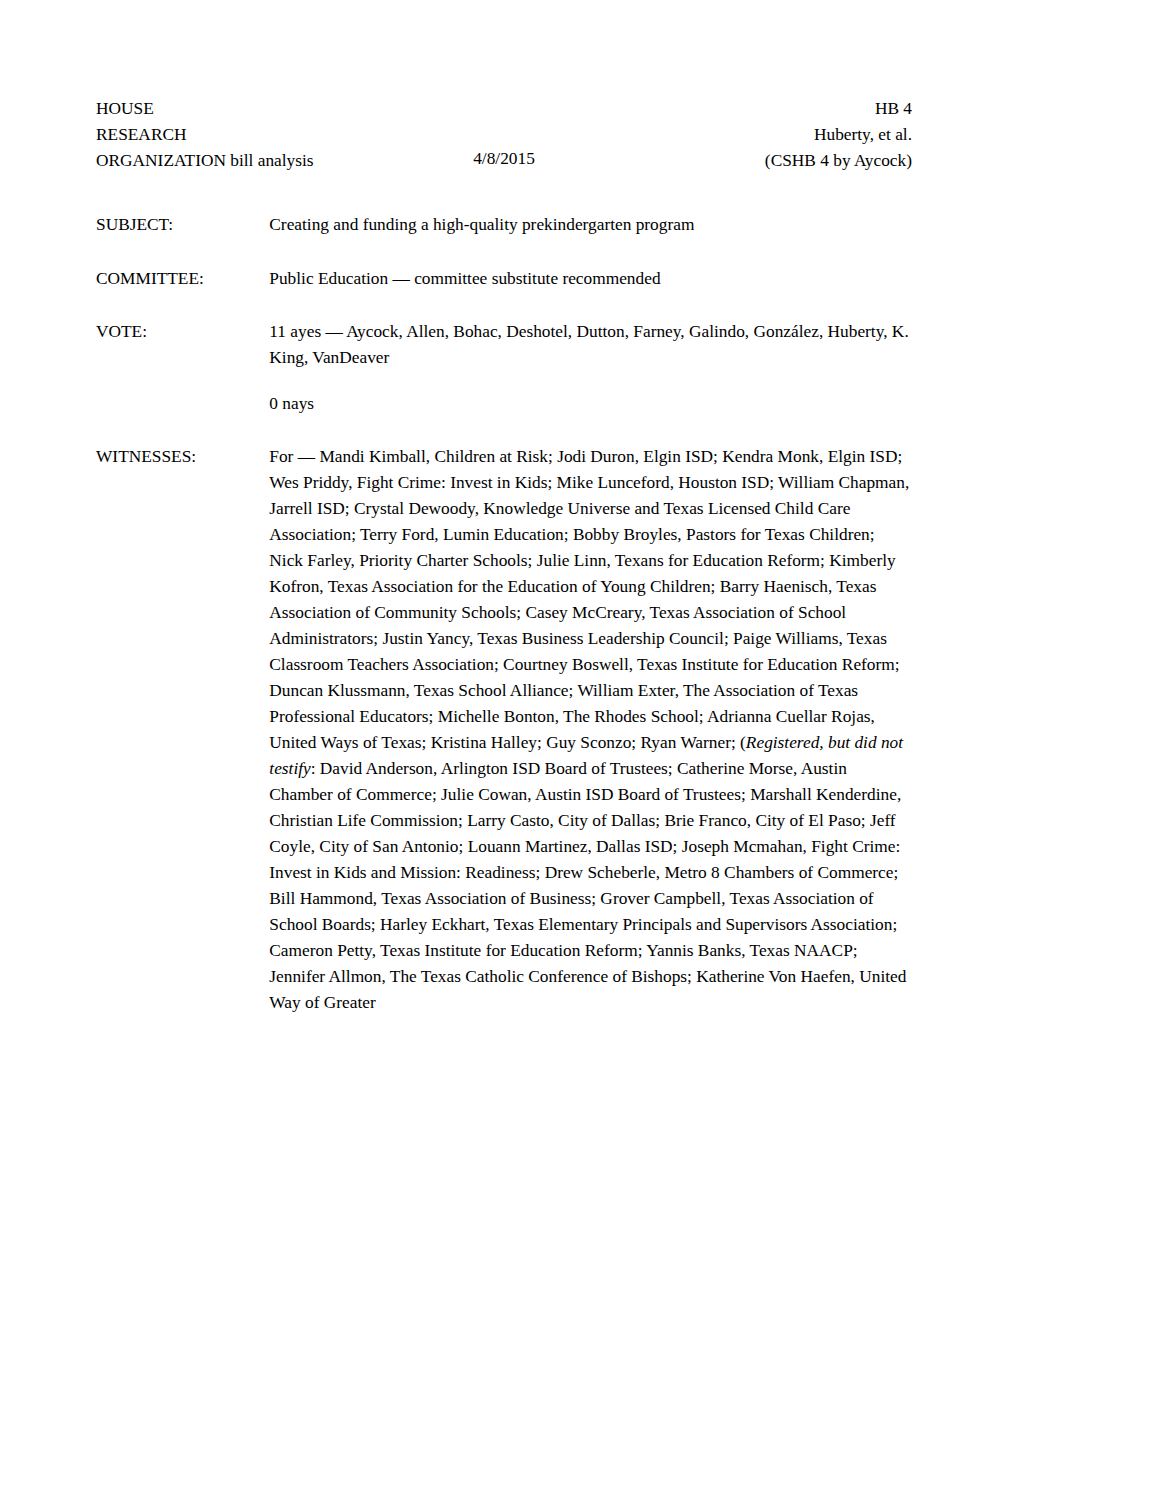HOUSE
RESEARCH
ORGANIZATION bill analysis
4/8/2015
HB 4
Huberty, et al.
(CSHB 4 by Aycock)
SUBJECT:
Creating and funding a high-quality prekindergarten program
COMMITTEE:
Public Education — committee substitute recommended
VOTE:
11 ayes — Aycock, Allen, Bohac, Deshotel, Dutton, Farney, Galindo, González, Huberty, K. King, VanDeaver
0 nays
WITNESSES:
For — Mandi Kimball, Children at Risk; Jodi Duron, Elgin ISD; Kendra Monk, Elgin ISD; Wes Priddy, Fight Crime: Invest in Kids; Mike Lunceford, Houston ISD; William Chapman, Jarrell ISD; Crystal Dewoody, Knowledge Universe and Texas Licensed Child Care Association; Terry Ford, Lumin Education; Bobby Broyles, Pastors for Texas Children; Nick Farley, Priority Charter Schools; Julie Linn, Texans for Education Reform; Kimberly Kofron, Texas Association for the Education of Young Children; Barry Haenisch, Texas Association of Community Schools; Casey McCreary, Texas Association of School Administrators; Justin Yancy, Texas Business Leadership Council; Paige Williams, Texas Classroom Teachers Association; Courtney Boswell, Texas Institute for Education Reform; Duncan Klussmann, Texas School Alliance; William Exter, The Association of Texas Professional Educators; Michelle Bonton, The Rhodes School; Adrianna Cuellar Rojas, United Ways of Texas; Kristina Halley; Guy Sconzo; Ryan Warner; (Registered, but did not testify: David Anderson, Arlington ISD Board of Trustees; Catherine Morse, Austin Chamber of Commerce; Julie Cowan, Austin ISD Board of Trustees; Marshall Kenderdine, Christian Life Commission; Larry Casto, City of Dallas; Brie Franco, City of El Paso; Jeff Coyle, City of San Antonio; Louann Martinez, Dallas ISD; Joseph Mcmahan, Fight Crime: Invest in Kids and Mission: Readiness; Drew Scheberle, Metro 8 Chambers of Commerce; Bill Hammond, Texas Association of Business; Grover Campbell, Texas Association of School Boards; Harley Eckhart, Texas Elementary Principals and Supervisors Association; Cameron Petty, Texas Institute for Education Reform; Yannis Banks, Texas NAACP; Jennifer Allmon, The Texas Catholic Conference of Bishops; Katherine Von Haefen, United Way of Greater